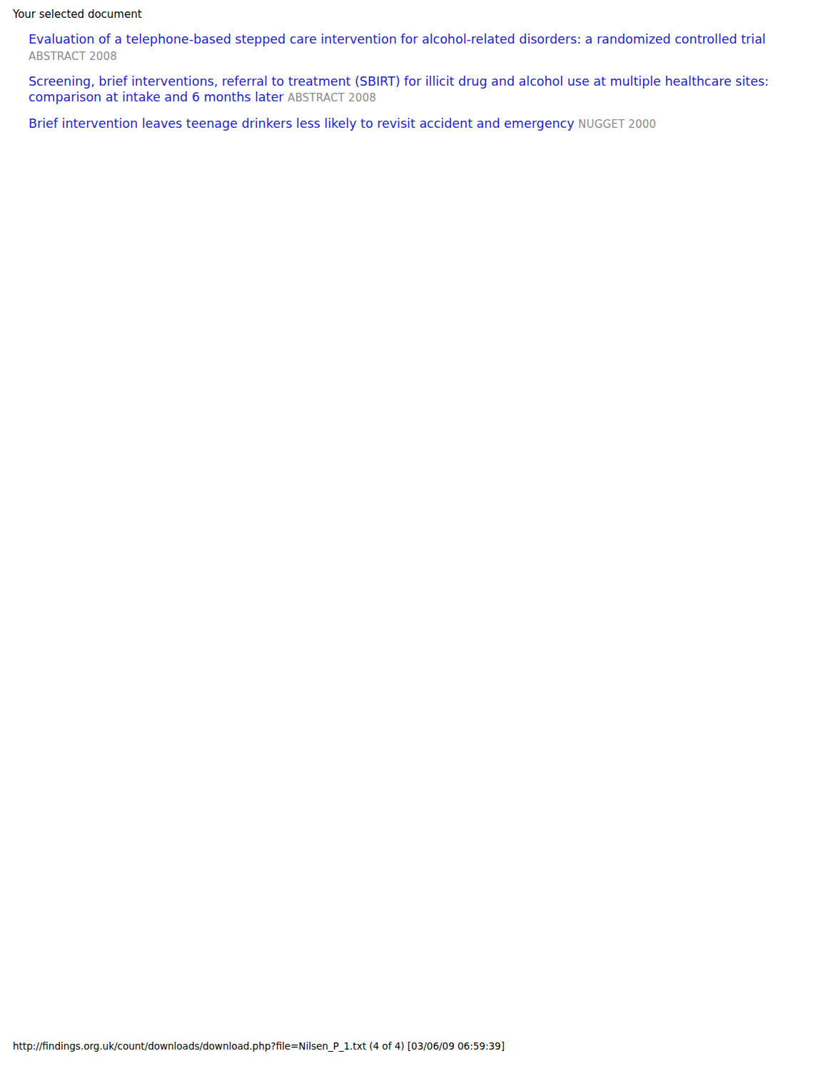Your selected document
Evaluation of a telephone-based stepped care intervention for alcohol-related disorders: a randomized controlled trial ABSTRACT 2008
Screening, brief interventions, referral to treatment (SBIRT) for illicit drug and alcohol use at multiple healthcare sites: comparison at intake and 6 months later ABSTRACT 2008
Brief intervention leaves teenage drinkers less likely to revisit accident and emergency NUGGET 2000
http://findings.org.uk/count/downloads/download.php?file=Nilsen_P_1.txt (4 of 4) [03/06/09 06:59:39]